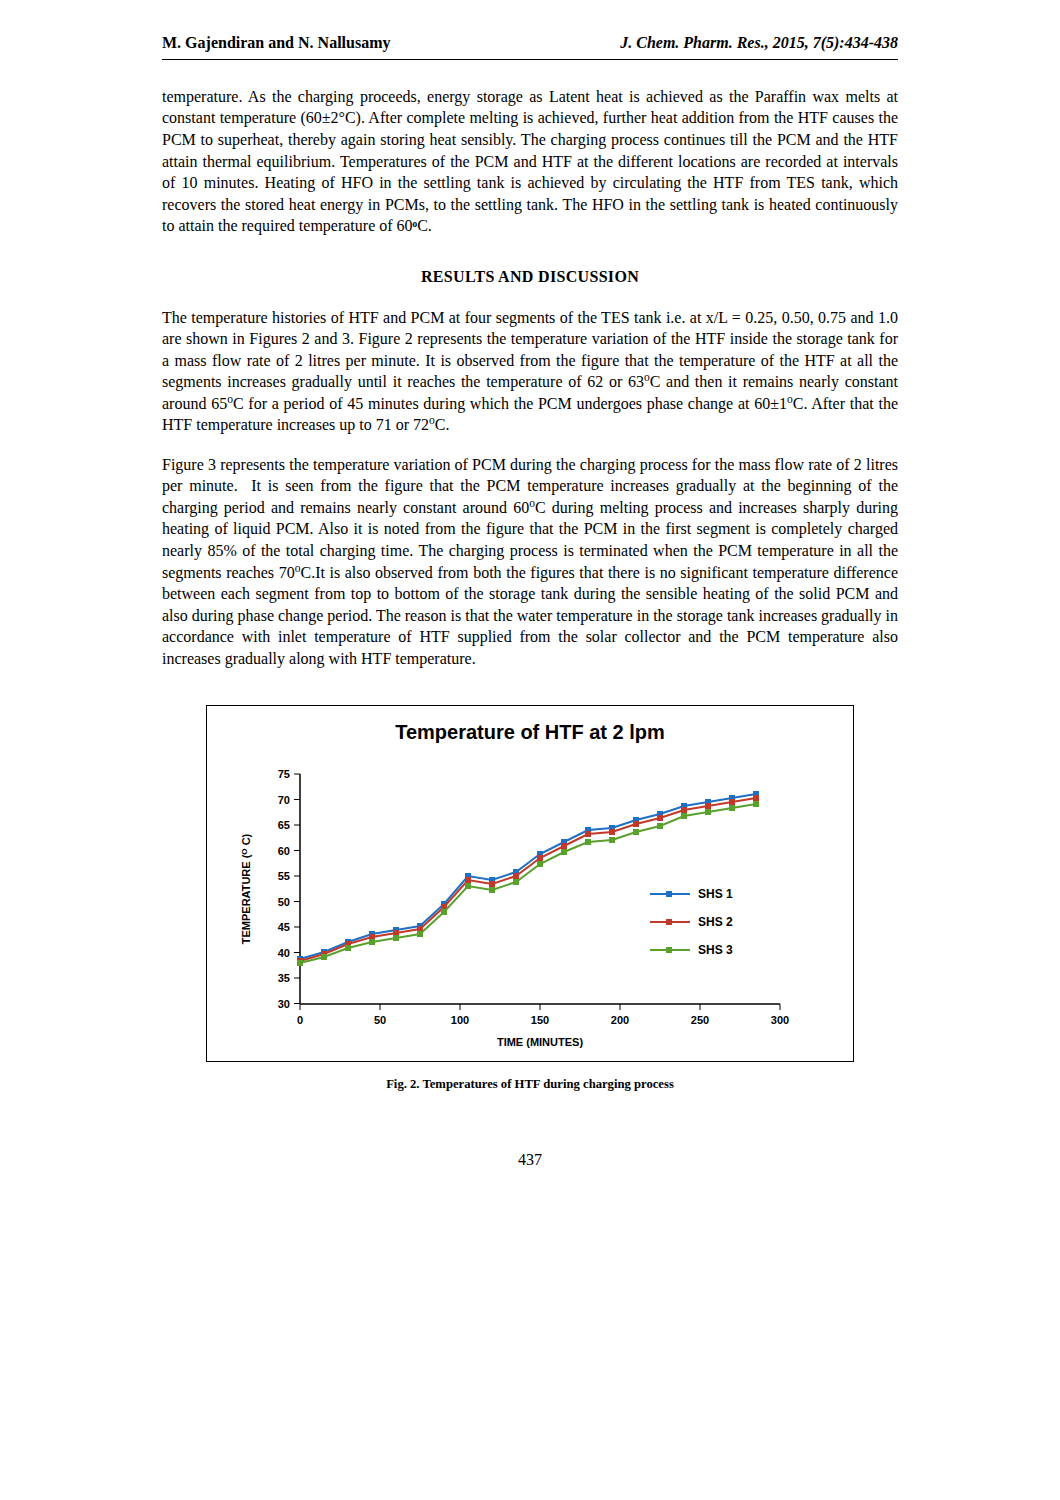M. Gajendiran and N. Nallusamy J. Chem. Pharm. Res., 2015, 7(5):434-438
temperature. As the charging proceeds, energy storage as Latent heat is achieved as the Paraffin wax melts at constant temperature (60±2°C). After complete melting is achieved, further heat addition from the HTF causes the PCM to superheat, thereby again storing heat sensibly. The charging process continues till the PCM and the HTF attain thermal equilibrium. Temperatures of the PCM and HTF at the different locations are recorded at intervals of 10 minutes. Heating of HFO in the settling tank is achieved by circulating the HTF from TES tank, which recovers the stored heat energy in PCMs, to the settling tank. The HFO in the settling tank is heated continuously to attain the required temperature of 60ᵒ C.
RESULTS AND DISCUSSION
The temperature histories of HTF and PCM at four segments of the TES tank i.e. at x/L = 0.25, 0.50, 0.75 and 1.0 are shown in Figures 2 and 3. Figure 2 represents the temperature variation of the HTF inside the storage tank for a mass flow rate of 2 litres per minute. It is observed from the figure that the temperature of the HTF at all the segments increases gradually until it reaches the temperature of 62 or 63oC and then it remains nearly constant around 65oC for a period of 45 minutes during which the PCM undergoes phase change at 60±1oC. After that the HTF temperature increases up to 71 or 72oC.
Figure 3 represents the temperature variation of PCM during the charging process for the mass flow rate of 2 litres per minute. It is seen from the figure that the PCM temperature increases gradually at the beginning of the charging period and remains nearly constant around 60oC during melting process and increases sharply during heating of liquid PCM. Also it is noted from the figure that the PCM in the first segment is completely charged nearly 85% of the total charging time. The charging process is terminated when the PCM temperature in all the segments reaches 70oC.It is also observed from both the figures that there is no significant temperature difference between each segment from top to bottom of the storage tank during the sensible heating of the solid PCM and also during phase change period. The reason is that the water temperature in the storage tank increases gradually in accordance with inlet temperature of HTF supplied from the solar collector and the PCM temperature also increases gradually along with HTF temperature.
Temperature of HTF at 2 lpm
75 70 65 60 55 50 45 40 35 30 0 50 100 150 200 250 300 TIME (MINUTES) TEMPERATURE (O C) SHS 1 SHS 2 SHS 3
Fig. 2. Temperatures of HTF during charging process
437